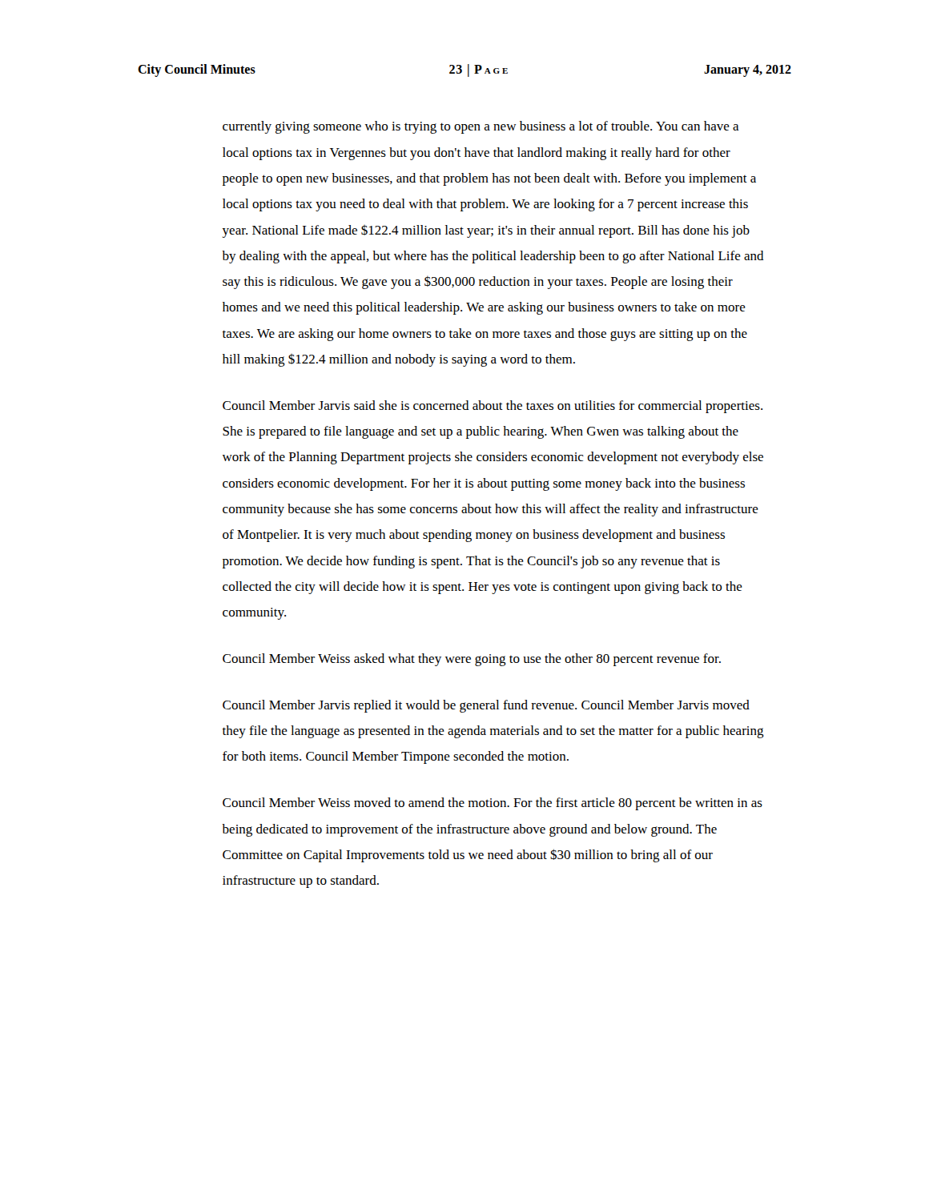City Council Minutes
23 | Page
January 4, 2012
currently giving someone who is trying to open a new business a lot of trouble. You can have a local options tax in Vergennes but you don't have that landlord making it really hard for other people to open new businesses, and that problem has not been dealt with. Before you implement a local options tax you need to deal with that problem. We are looking for a 7 percent increase this year. National Life made $122.4 million last year; it's in their annual report. Bill has done his job by dealing with the appeal, but where has the political leadership been to go after National Life and say this is ridiculous. We gave you a $300,000 reduction in your taxes. People are losing their homes and we need this political leadership. We are asking our business owners to take on more taxes. We are asking our home owners to take on more taxes and those guys are sitting up on the hill making $122.4 million and nobody is saying a word to them.
Council Member Jarvis said she is concerned about the taxes on utilities for commercial properties. She is prepared to file language and set up a public hearing. When Gwen was talking about the work of the Planning Department projects she considers economic development not everybody else considers economic development. For her it is about putting some money back into the business community because she has some concerns about how this will affect the reality and infrastructure of Montpelier. It is very much about spending money on business development and business promotion. We decide how funding is spent. That is the Council's job so any revenue that is collected the city will decide how it is spent. Her yes vote is contingent upon giving back to the community.
Council Member Weiss asked what they were going to use the other 80 percent revenue for.
Council Member Jarvis replied it would be general fund revenue. Council Member Jarvis moved they file the language as presented in the agenda materials and to set the matter for a public hearing for both items. Council Member Timpone seconded the motion.
Council Member Weiss moved to amend the motion. For the first article 80 percent be written in as being dedicated to improvement of the infrastructure above ground and below ground. The Committee on Capital Improvements told us we need about $30 million to bring all of our infrastructure up to standard.